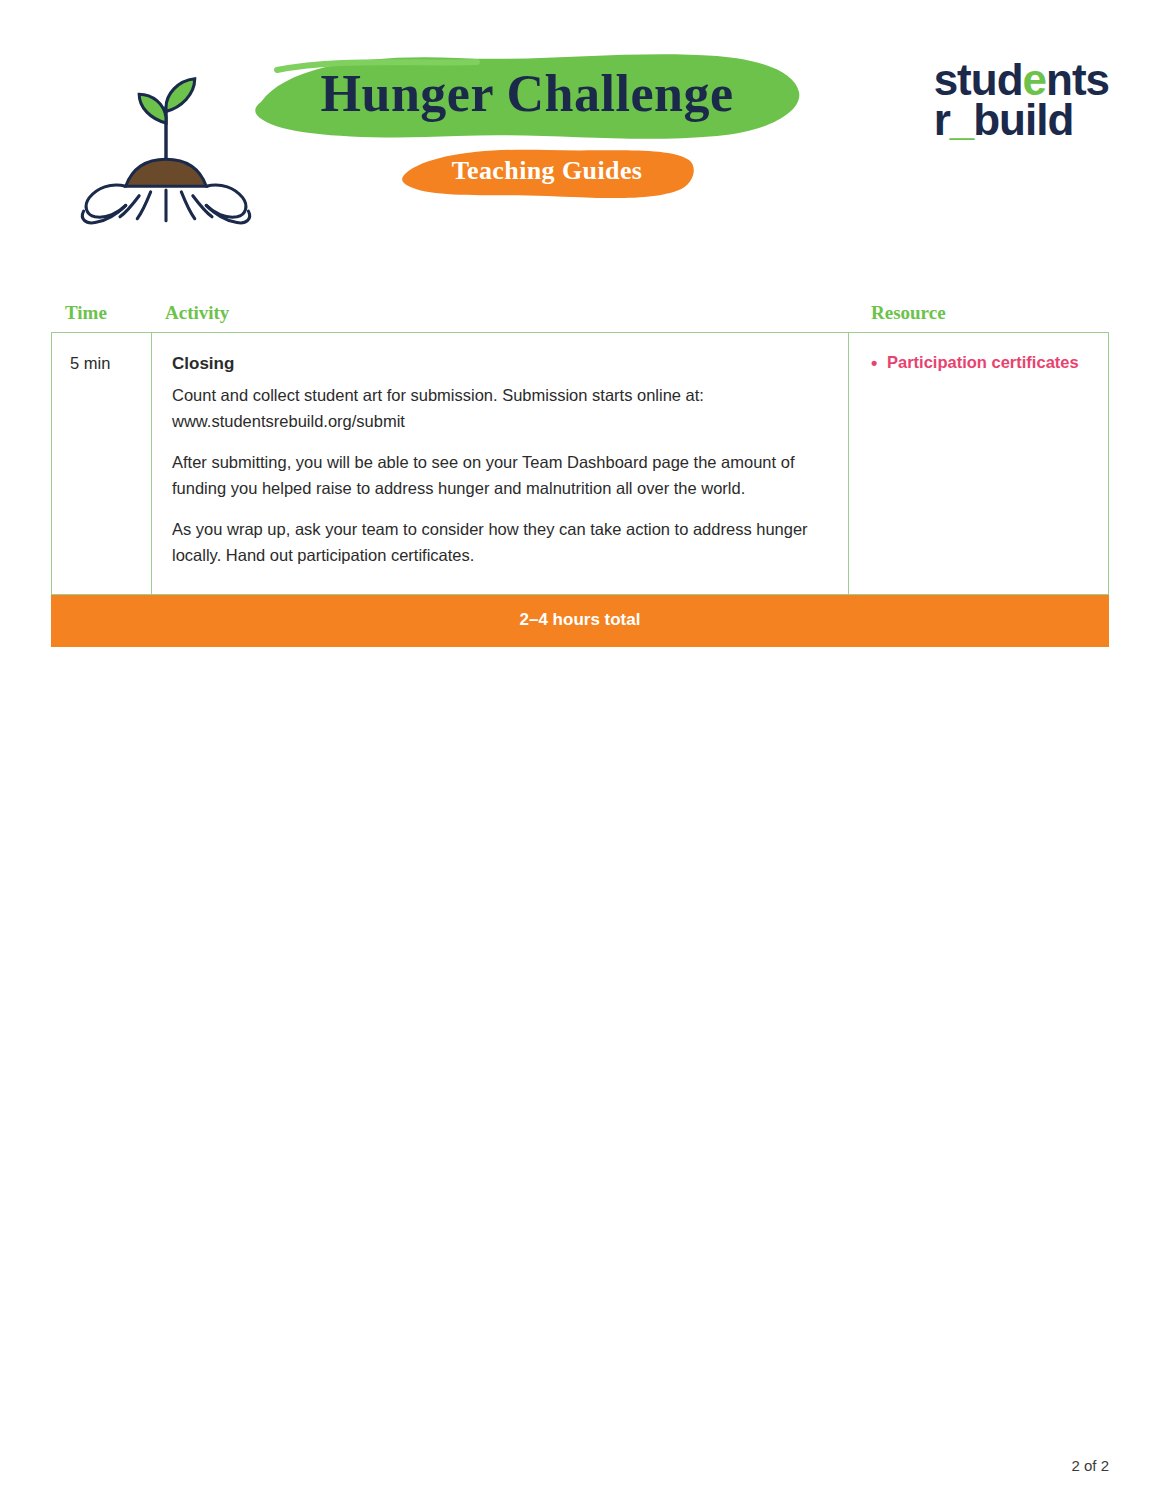Hunger Challenge
Teaching Guides
studentsr_build
Time
Activity
Resource
| 5 min | Closing Count and collect student art for submission. Submission starts online at: www.studentsrebuild.org/submit After submitting, you will be able to see on your Team Dashboard page the amount of funding you helped raise to address hunger and malnutrition all over the world. As you wrap up, ask your team to consider how they can take action to address hunger locally. Hand out participation certificates. | Participation certificates |
| 2–4 hours total |
2 of 2